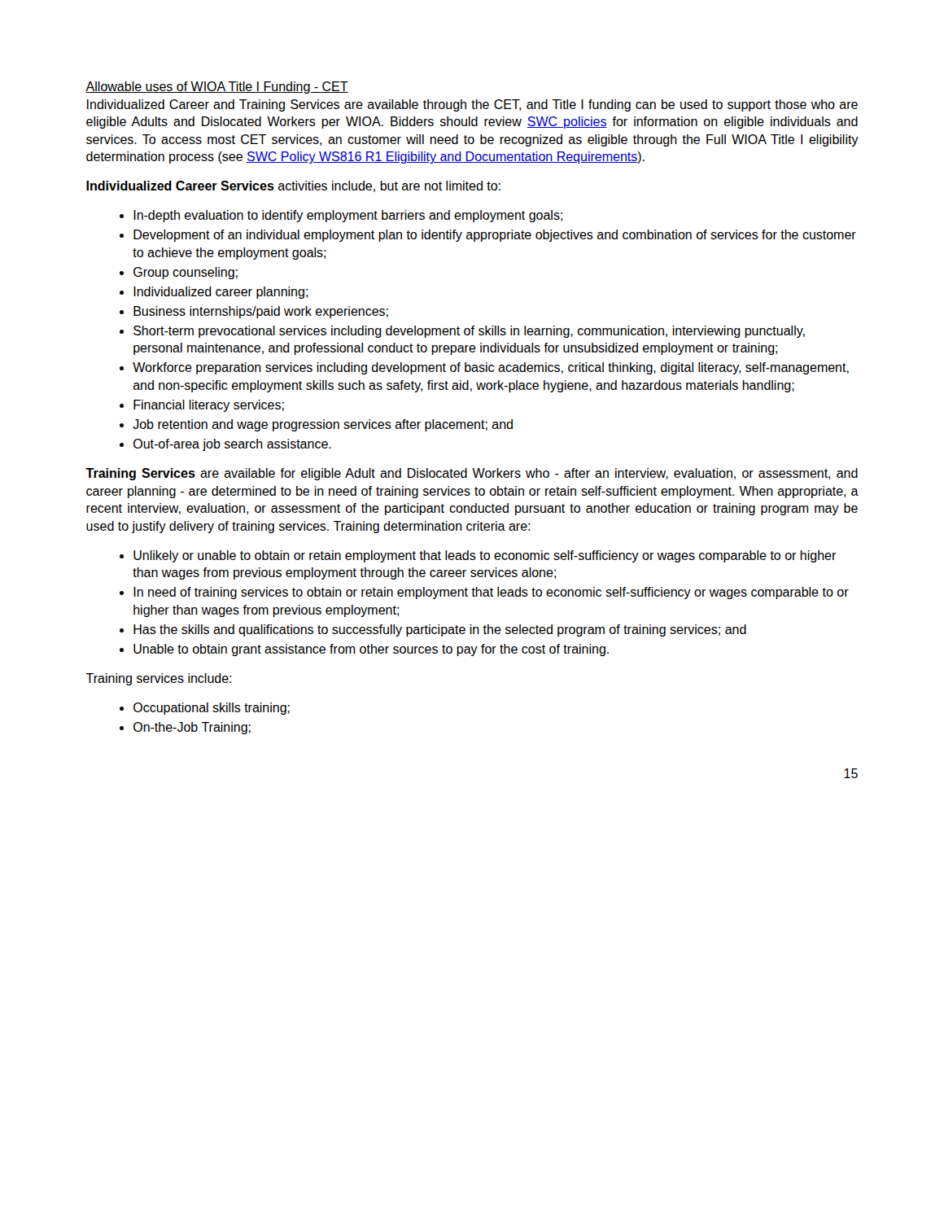Allowable uses of WIOA Title I Funding - CET
Individualized Career and Training Services are available through the CET, and Title I funding can be used to support those who are eligible Adults and Dislocated Workers per WIOA. Bidders should review SWC policies for information on eligible individuals and services. To access most CET services, an customer will need to be recognized as eligible through the Full WIOA Title I eligibility determination process (see SWC Policy WS816 R1 Eligibility and Documentation Requirements).
Individualized Career Services activities include, but are not limited to:
In-depth evaluation to identify employment barriers and employment goals;
Development of an individual employment plan to identify appropriate objectives and combination of services for the customer to achieve the employment goals;
Group counseling;
Individualized career planning;
Business internships/paid work experiences;
Short-term prevocational services including development of skills in learning, communication, interviewing punctually, personal maintenance, and professional conduct to prepare individuals for unsubsidized employment or training;
Workforce preparation services including development of basic academics, critical thinking, digital literacy, self-management, and non-specific employment skills such as safety, first aid, work-place hygiene, and hazardous materials handling;
Financial literacy services;
Job retention and wage progression services after placement; and
Out-of-area job search assistance.
Training Services are available for eligible Adult and Dislocated Workers who - after an interview, evaluation, or assessment, and career planning - are determined to be in need of training services to obtain or retain self-sufficient employment. When appropriate, a recent interview, evaluation, or assessment of the participant conducted pursuant to another education or training program may be used to justify delivery of training services. Training determination criteria are:
Unlikely or unable to obtain or retain employment that leads to economic self-sufficiency or wages comparable to or higher than wages from previous employment through the career services alone;
In need of training services to obtain or retain employment that leads to economic self-sufficiency or wages comparable to or higher than wages from previous employment;
Has the skills and qualifications to successfully participate in the selected program of training services; and
Unable to obtain grant assistance from other sources to pay for the cost of training.
Training services include:
Occupational skills training;
On-the-Job Training;
15